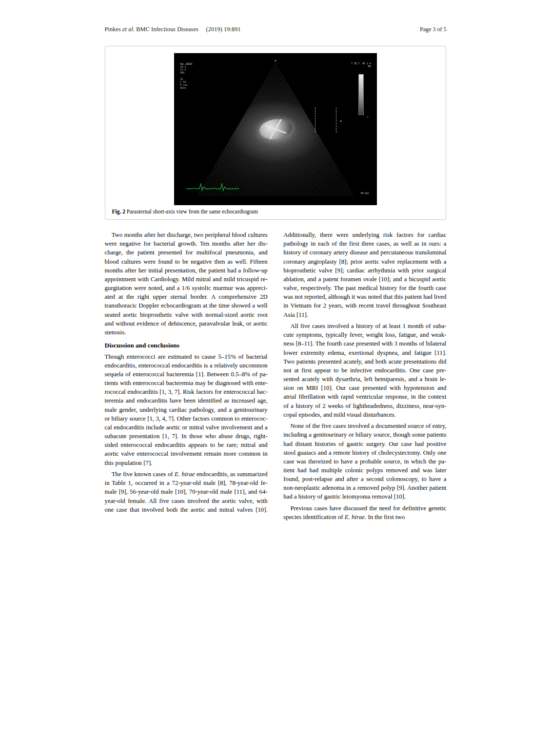Pinkes et al. BMC Infectious Diseases (2019) 19:891
Page 3 of 5
Ad.JEGH
2D-1
67-4
90%
42
C 50
P Low
HGen
T 50.7 MI 1.4 MO
0
d
90 bpm
Fig. 2 Parasternal short-axis view from the same echocardiogram
Two months after her discharge, two peripheral blood cultures were negative for bacterial growth. Ten months after her discharge, the patient presented for multifocal pneumonia, and blood cultures were found to be negative then as well. Fifteen months after her initial presentation, the patient had a follow-up appointment with Cardiology. Mild mitral and mild tricuspid regurgitation were noted, and a 1/6 systolic murmur was appreciated at the right upper sternal border. A comprehensive 2D transthoracic Doppler echocardiogram at the time showed a well seated aortic bioprosthetic valve with normal-sized aortic root and without evidence of dehiscence, paravalvular leak, or aortic stenosis.
Discussion and conclusions
Though enterococci are estimated to cause 5–15% of bacterial endocarditis, enterococcal endocarditis is a relatively uncommon sequela of enterococcal bacteremia [1]. Between 0.5–8% of patients with enterococcal bacteremia may be diagnosed with enterococcal endocarditis [1, 3, 7]. Risk factors for enterococcal bacteremia and endocarditis have been identified as increased age, male gender, underlying cardiac pathology, and a genitourinary or biliary source [1, 3, 4, 7]. Other factors common to enterococcal endocarditis include aortic or mitral valve involvement and a subacute presentation [1, 7]. In those who abuse drugs, right-sided enterococcal endocarditis appears to be rare; mitral and aortic valve enterococcal involvement remain more common in this population [7].
The five known cases of E. hirae endocarditis, as summarized in Table 1, occurred in a 72-year-old male [8], 78-year-old female [9], 56-year-old male [10], 70-year-old male [11], and 64-year-old female. All five cases involved the aortic valve, with one case that involved both the aortic and mitral valves [10]. Additionally, there were underlying risk factors for cardiac pathology in each of the first three cases, as well as in ours: a history of coronary artery disease and percutaneous transluminal coronary angioplasty [8]; prior aortic valve replacement with a bioprosthetic valve [9]; cardiac arrhythmia with prior surgical ablation, and a patent foramen ovale [10]; and a bicuspid aortic valve, respectively. The past medical history for the fourth case was not reported, although it was noted that this patient had lived in Vietnam for 2 years, with recent travel throughout Southeast Asia [11].
All five cases involved a history of at least 1 month of subacute symptoms, typically fever, weight loss, fatigue, and weakness [8–11]. The fourth case presented with 3 months of bilateral lower extremity edema, exertional dyspnea, and fatigue [11]. Two patients presented acutely, and both acute presentations did not at first appear to be infective endocarditis. One case presented acutely with dysarthria, left hemiparesis, and a brain lesion on MRI [10]. Our case presented with hypotension and atrial fibrillation with rapid ventricular response, in the context of a history of 2 weeks of lightheadedness, dizziness, near-syncopal episodes, and mild visual disturbances.
None of the five cases involved a documented source of entry, including a genitourinary or biliary source, though some patients had distant histories of gastric surgery. Our case had positive stool guaiacs and a remote history of cholecystectomy. Only one case was theorized to have a probable source, in which the patient had had multiple colonic polyps removed and was later found, post-relapse and after a second colonoscopy, to have a non-neoplastic adenoma in a removed polyp [9]. Another patient had a history of gastric leiomyoma removal [10].
Previous cases have discussed the need for definitive genetic species identification of E. hirae. In the first two